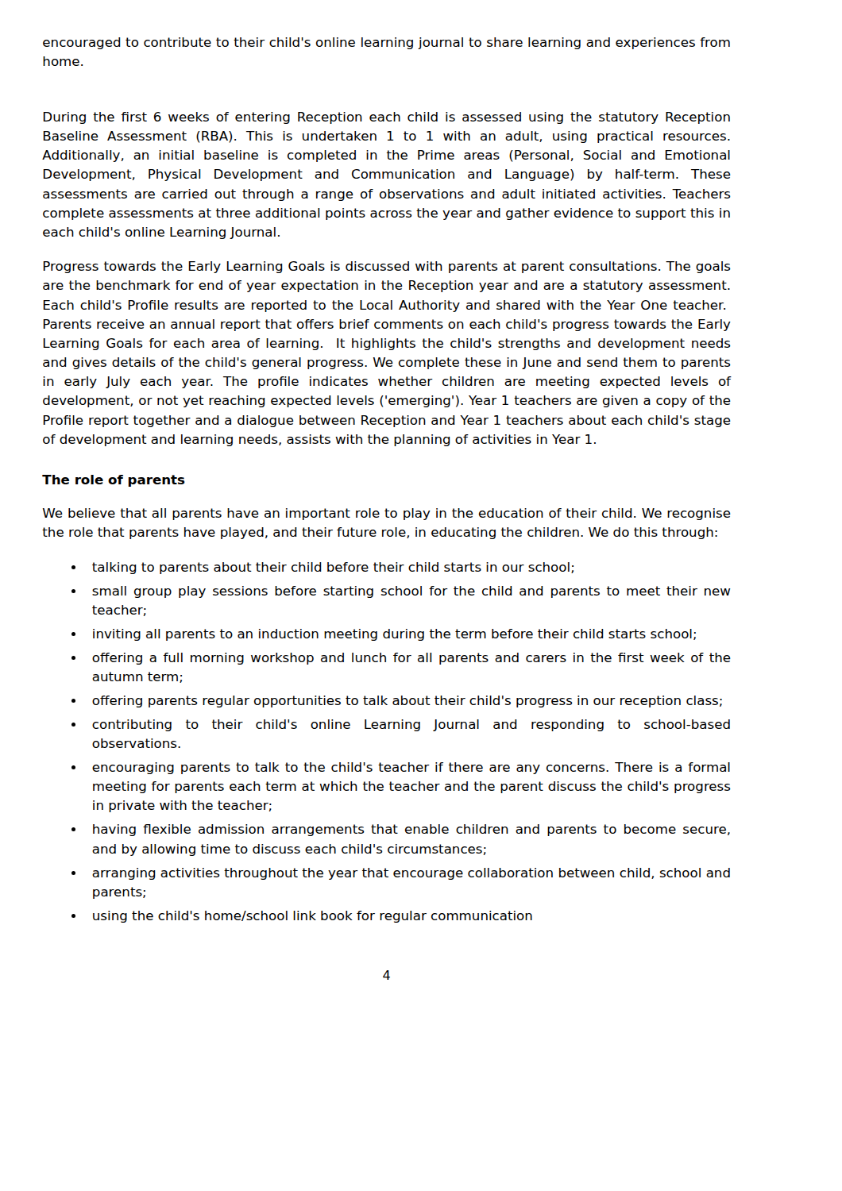encouraged to contribute to their child's online learning journal to share learning and experiences from home.
During the first 6 weeks of entering Reception each child is assessed using the statutory Reception Baseline Assessment (RBA). This is undertaken 1 to 1 with an adult, using practical resources. Additionally, an initial baseline is completed in the Prime areas (Personal, Social and Emotional Development, Physical Development and Communication and Language) by half-term. These assessments are carried out through a range of observations and adult initiated activities. Teachers complete assessments at three additional points across the year and gather evidence to support this in each child's online Learning Journal.
Progress towards the Early Learning Goals is discussed with parents at parent consultations. The goals are the benchmark for end of year expectation in the Reception year and are a statutory assessment. Each child's Profile results are reported to the Local Authority and shared with the Year One teacher. Parents receive an annual report that offers brief comments on each child's progress towards the Early Learning Goals for each area of learning. It highlights the child's strengths and development needs and gives details of the child's general progress. We complete these in June and send them to parents in early July each year. The profile indicates whether children are meeting expected levels of development, or not yet reaching expected levels ('emerging'). Year 1 teachers are given a copy of the Profile report together and a dialogue between Reception and Year 1 teachers about each child's stage of development and learning needs, assists with the planning of activities in Year 1.
The role of parents
We believe that all parents have an important role to play in the education of their child. We recognise the role that parents have played, and their future role, in educating the children. We do this through:
talking to parents about their child before their child starts in our school;
small group play sessions before starting school for the child and parents to meet their new teacher;
inviting all parents to an induction meeting during the term before their child starts school;
offering a full morning workshop and lunch for all parents and carers in the first week of the autumn term;
offering parents regular opportunities to talk about their child's progress in our reception class;
contributing to their child's online Learning Journal and responding to school-based observations.
encouraging parents to talk to the child's teacher if there are any concerns. There is a formal meeting for parents each term at which the teacher and the parent discuss the child's progress in private with the teacher;
having flexible admission arrangements that enable children and parents to become secure, and by allowing time to discuss each child's circumstances;
arranging activities throughout the year that encourage collaboration between child, school and parents;
using the child's home/school link book for regular communication
4